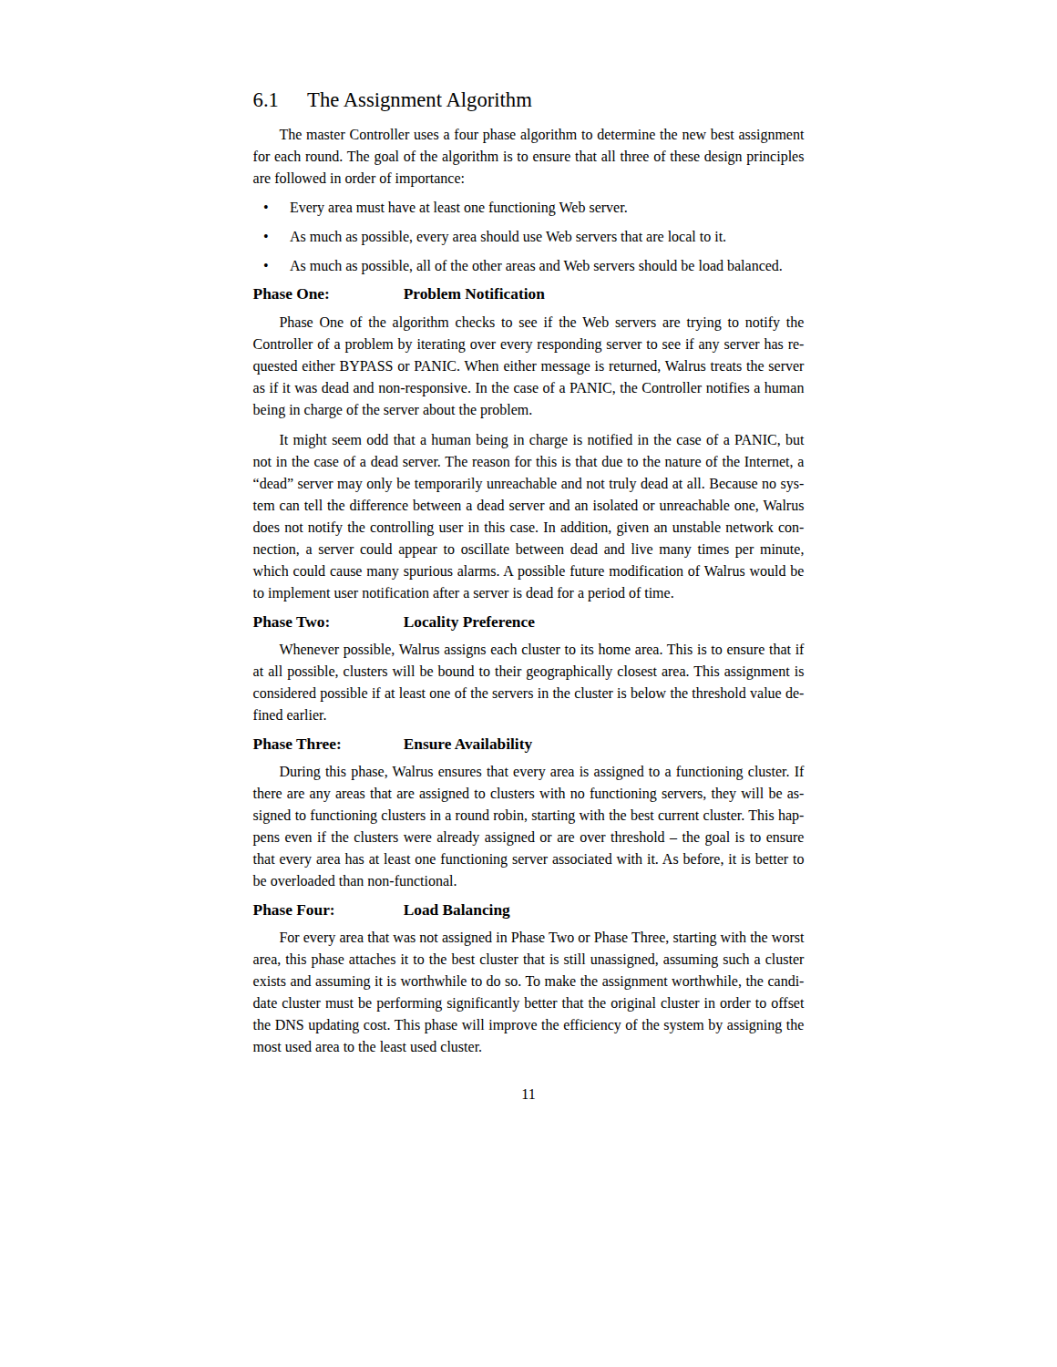6.1 The Assignment Algorithm
The master Controller uses a four phase algorithm to determine the new best assignment for each round. The goal of the algorithm is to ensure that all three of these design principles are followed in order of importance:
Every area must have at least one functioning Web server.
As much as possible, every area should use Web servers that are local to it.
As much as possible, all of the other areas and Web servers should be load balanced.
Phase One: Problem Notification
Phase One of the algorithm checks to see if the Web servers are trying to notify the Controller of a problem by iterating over every responding server to see if any server has requested either BYPASS or PANIC. When either message is returned, Walrus treats the server as if it was dead and non-responsive. In the case of a PANIC, the Controller notifies a human being in charge of the server about the problem.
It might seem odd that a human being in charge is notified in the case of a PANIC, but not in the case of a dead server. The reason for this is that due to the nature of the Internet, a “dead” server may only be temporarily unreachable and not truly dead at all. Because no system can tell the difference between a dead server and an isolated or unreachable one, Walrus does not notify the controlling user in this case. In addition, given an unstable network connection, a server could appear to oscillate between dead and live many times per minute, which could cause many spurious alarms. A possible future modification of Walrus would be to implement user notification after a server is dead for a period of time.
Phase Two: Locality Preference
Whenever possible, Walrus assigns each cluster to its home area. This is to ensure that if at all possible, clusters will be bound to their geographically closest area. This assignment is considered possible if at least one of the servers in the cluster is below the threshold value defined earlier.
Phase Three: Ensure Availability
During this phase, Walrus ensures that every area is assigned to a functioning cluster. If there are any areas that are assigned to clusters with no functioning servers, they will be assigned to functioning clusters in a round robin, starting with the best current cluster. This happens even if the clusters were already assigned or are over threshold – the goal is to ensure that every area has at least one functioning server associated with it. As before, it is better to be overloaded than non-functional.
Phase Four: Load Balancing
For every area that was not assigned in Phase Two or Phase Three, starting with the worst area, this phase attaches it to the best cluster that is still unassigned, assuming such a cluster exists and assuming it is worthwhile to do so. To make the assignment worthwhile, the candidate cluster must be performing significantly better that the original cluster in order to offset the DNS updating cost. This phase will improve the efficiency of the system by assigning the most used area to the least used cluster.
11